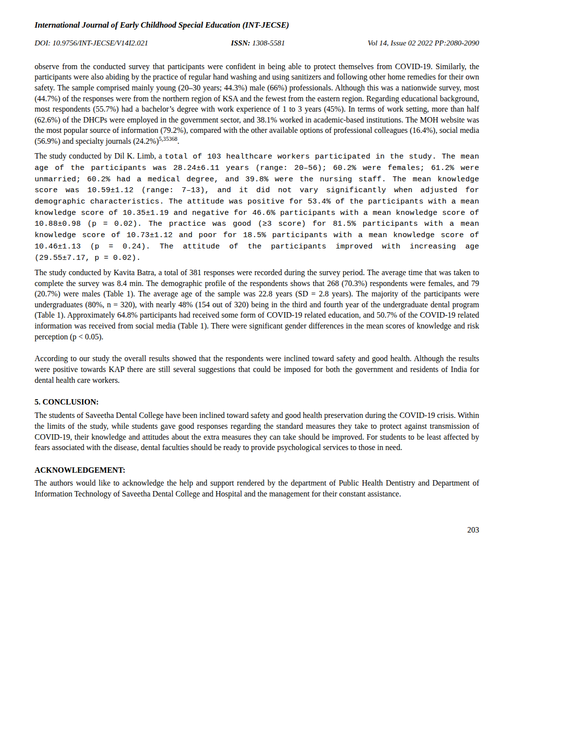International Journal of Early Childhood Special Education (INT-JECSE)
DOI: 10.9756/INT-JECSE/V14I2.021 ISSN: 1308-5581 Vol 14, Issue 02 2022 PP:2080-2090
observe from the conducted survey that participants were confident in being able to protect themselves from COVID-19. Similarly, the participants were also abiding by the practice of regular hand washing and using sanitizers and following other home remedies for their own safety. The sample comprised mainly young (20–30 years; 44.3%) male (66%) professionals. Although this was a nationwide survey, most (44.7%) of the responses were from the northern region of KSA and the fewest from the eastern region. Regarding educational background, most respondents (55.7%) had a bachelor’s degree with work experience of 1 to 3 years (45%). In terms of work setting, more than half (62.6%) of the DHCPs were employed in the government sector, and 38.1% worked in academic-based institutions. The MOH website was the most popular source of information (79.2%), compared with the other available options of professional colleagues (16.4%), social media (56.9%) and specialty journals (24.2%)5,35368.
The study conducted by Dil K. Limb, a total of 103 healthcare workers participated in the study. The mean age of the participants was 28.24±6.11 years (range: 20–56); 60.2% were females; 61.2% were unmarried; 60.2% had a medical degree, and 39.8% were the nursing staff. The mean knowledge score was 10.59±1.12 (range: 7–13), and it did not vary significantly when adjusted for demographic characteristics. The attitude was positive for 53.4% of the participants with a mean knowledge score of 10.35±1.19 and negative for 46.6% participants with a mean knowledge score of 10.88±0.98 (p = 0.02). The practice was good (≥3 score) for 81.5% participants with a mean knowledge score of 10.73±1.12 and poor for 18.5% participants with a mean knowledge score of 10.46±1.13 (p = 0.24). The attitude of the participants improved with increasing age (29.55±7.17, p = 0.02).
The study conducted by Kavita Batra, a total of 381 responses were recorded during the survey period. The average time that was taken to complete the survey was 8.4 min. The demographic profile of the respondents shows that 268 (70.3%) respondents were females, and 79 (20.7%) were males (Table 1). The average age of the sample was 22.8 years (SD = 2.8 years). The majority of the participants were undergraduates (80%, n = 320), with nearly 48% (154 out of 320) being in the third and fourth year of the undergraduate dental program (Table 1). Approximately 64.8% participants had received some form of COVID-19 related education, and 50.7% of the COVID-19 related information was received from social media (Table 1). There were significant gender differences in the mean scores of knowledge and risk perception (p < 0.05).
According to our study the overall results showed that the respondents were inclined toward safety and good health. Although the results were positive towards KAP there are still several suggestions that could be imposed for both the government and residents of India for dental health care workers.
5. CONCLUSION:
The students of Saveetha Dental College have been inclined toward safety and good health preservation during the COVID-19 crisis. Within the limits of the study, while students gave good responses regarding the standard measures they take to protect against transmission of COVID-19, their knowledge and attitudes about the extra measures they can take should be improved. For students to be least affected by fears associated with the disease, dental faculties should be ready to provide psychological services to those in need.
ACKNOWLEDGEMENT:
The authors would like to acknowledge the help and support rendered by the department of Public Health Dentistry and Department of Information Technology of Saveetha Dental College and Hospital and the management for their constant assistance.
203